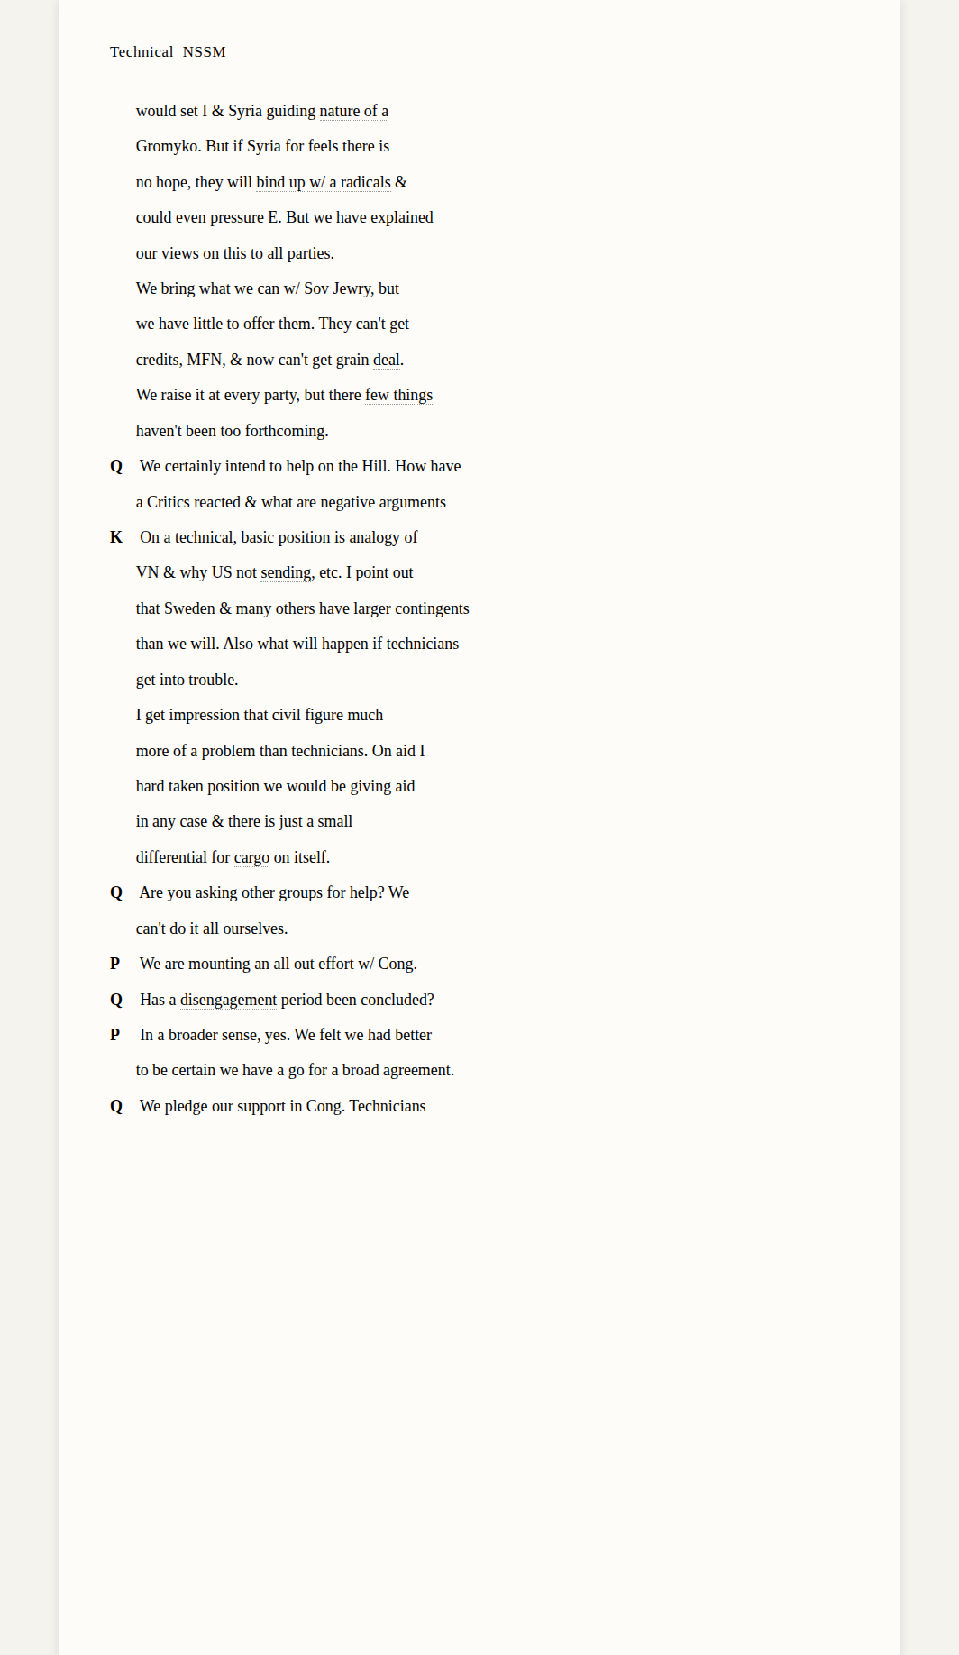Technical NSSM
would set I & Syria guiding nature of a
Gromyko. But if Syria for feels there is
no hope, they will bind up w/ a radicals &
could even pressure E. But we have explained
our views on this to all parties.
We bring what we can w/ Sov Jewry, but
we have little to offer them. They can't get
credits, MFN, & now can't get grain deal.
We raise it at every party, but there few things
haven't been too forthcoming.
Q We certainly intend to help on the Hill. How have
a Critics reacted & what are negative arguments
K On a technical, basic position is analogy of
VN & why US not sending, etc. I point out
that Sweden & many others have larger contingents
than we will. Also what will happen if technicians
get into trouble.
I get impression that civil figure much
more of a problem than technicians. On aid I
hard taken position we would be giving aid
in any case & there is just a small
differential for cargo on itself.
Q Are you asking other groups for help? We
can't do it all ourselves.
P We are mounting an all out effort w/ Cong.
Q Has a disengagement period been concluded?
P In a broader sense, yes. We felt we had better
to be certain we have a go for a broad agreement.
Q We pledge our support in Cong. Technicians